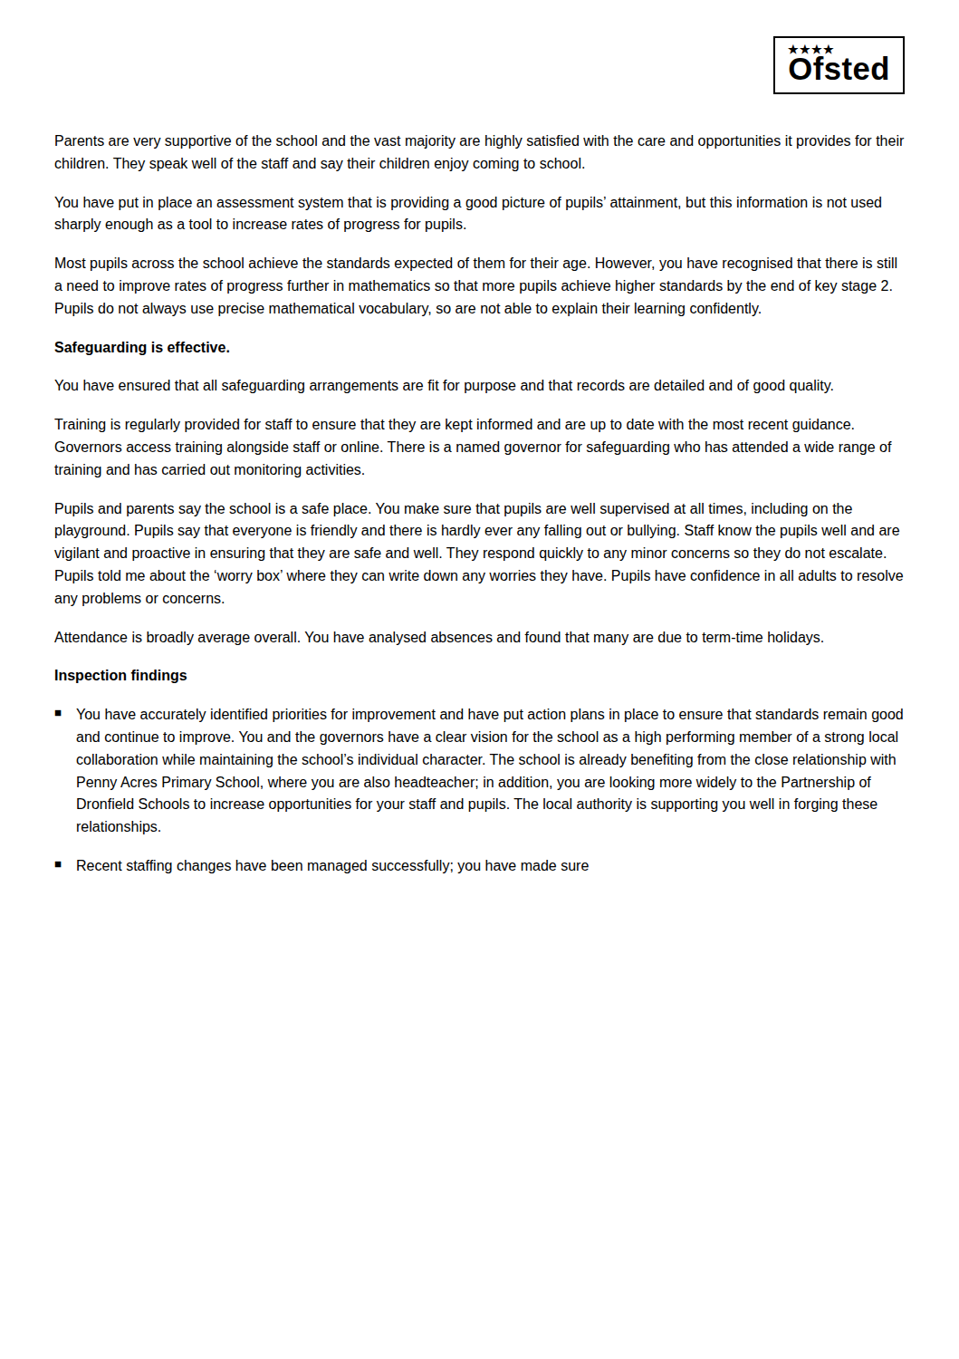★★★★ Ofsted
Parents are very supportive of the school and the vast majority are highly satisfied with the care and opportunities it provides for their children. They speak well of the staff and say their children enjoy coming to school.
You have put in place an assessment system that is providing a good picture of pupils’ attainment, but this information is not used sharply enough as a tool to increase rates of progress for pupils.
Most pupils across the school achieve the standards expected of them for their age. However, you have recognised that there is still a need to improve rates of progress further in mathematics so that more pupils achieve higher standards by the end of key stage 2. Pupils do not always use precise mathematical vocabulary, so are not able to explain their learning confidently.
Safeguarding is effective.
You have ensured that all safeguarding arrangements are fit for purpose and that records are detailed and of good quality.
Training is regularly provided for staff to ensure that they are kept informed and are up to date with the most recent guidance. Governors access training alongside staff or online. There is a named governor for safeguarding who has attended a wide range of training and has carried out monitoring activities.
Pupils and parents say the school is a safe place. You make sure that pupils are well supervised at all times, including on the playground. Pupils say that everyone is friendly and there is hardly ever any falling out or bullying. Staff know the pupils well and are vigilant and proactive in ensuring that they are safe and well. They respond quickly to any minor concerns so they do not escalate. Pupils told me about the ‘worry box’ where they can write down any worries they have. Pupils have confidence in all adults to resolve any problems or concerns.
Attendance is broadly average overall. You have analysed absences and found that many are due to term-time holidays.
Inspection findings
You have accurately identified priorities for improvement and have put action plans in place to ensure that standards remain good and continue to improve. You and the governors have a clear vision for the school as a high performing member of a strong local collaboration while maintaining the school’s individual character. The school is already benefiting from the close relationship with Penny Acres Primary School, where you are also headteacher; in addition, you are looking more widely to the Partnership of Dronfield Schools to increase opportunities for your staff and pupils. The local authority is supporting you well in forging these relationships.
Recent staffing changes have been managed successfully; you have made sure